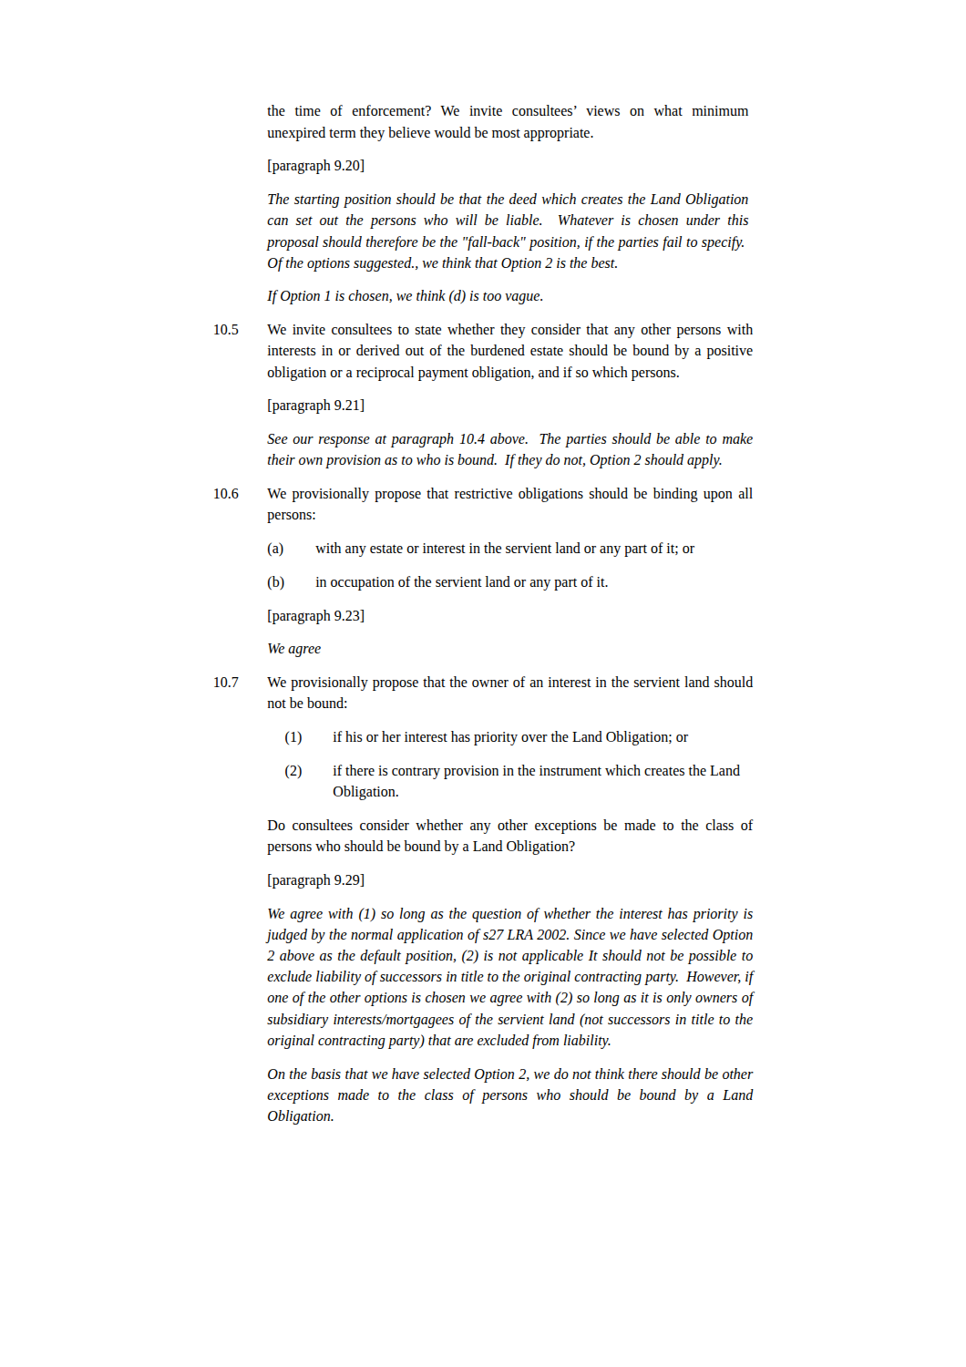the time of enforcement? We invite consultees’ views on what minimum unexpired term they believe would be most appropriate.
[paragraph 9.20]
The starting position should be that the deed which creates the Land Obligation can set out the persons who will be liable. Whatever is chosen under this proposal should therefore be the "fall-back" position, if the parties fail to specify. Of the options suggested., we think that Option 2 is the best.
If Option 1 is chosen, we think (d) is too vague.
10.5
We invite consultees to state whether they consider that any other persons with interests in or derived out of the burdened estate should be bound by a positive obligation or a reciprocal payment obligation, and if so which persons.
[paragraph 9.21]
See our response at paragraph 10.4 above. The parties should be able to make their own provision as to who is bound. If they do not, Option 2 should apply.
10.6
We provisionally propose that restrictive obligations should be binding upon all persons:
(a)
with any estate or interest in the servient land or any part of it; or
(b)
in occupation of the servient land or any part of it.
[paragraph 9.23]
We agree
10.7
We provisionally propose that the owner of an interest in the servient land should not be bound:
(1)
if his or her interest has priority over the Land Obligation; or
(2)
if there is contrary provision in the instrument which creates the Land Obligation.
Do consultees consider whether any other exceptions be made to the class of persons who should be bound by a Land Obligation?
[paragraph 9.29]
We agree with (1) so long as the question of whether the interest has priority is judged by the normal application of s27 LRA 2002. Since we have selected Option 2 above as the default position, (2) is not applicable It should not be possible to exclude liability of successors in title to the original contracting party. However, if one of the other options is chosen we agree with (2) so long as it is only owners of subsidiary interests/mortgagees of the servient land (not successors in title to the original contracting party) that are excluded from liability.
On the basis that we have selected Option 2, we do not think there should be other exceptions made to the class of persons who should be bound by a Land Obligation.